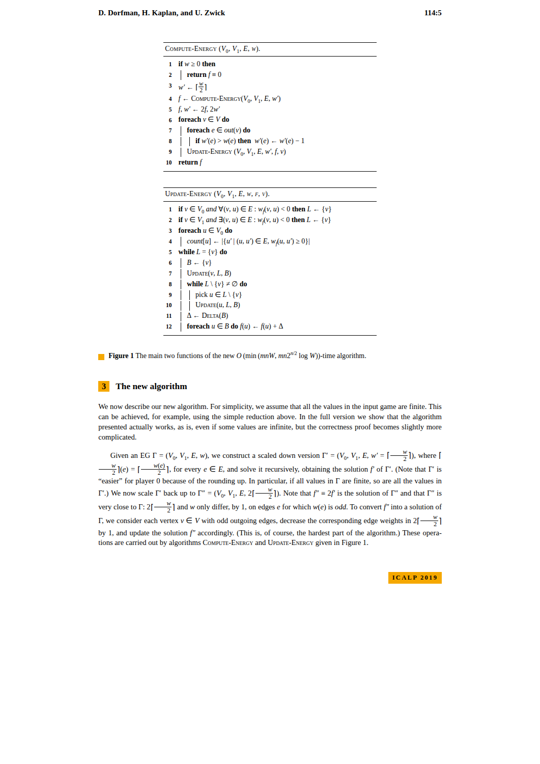D. Dorfman, H. Kaplan, and U. Zwick
114:5
Compute-Energy (V0, V1, E, w).
if w ≥ 0 then
return f ≡ 0
w′ ← w 2
f ← Compute-Energy(V0, V1, E, w′)
f, w′ ← 2f, 2w′
foreach v ∈ V do
foreach e ∈ out(v) do
if w′(e) > w(e) then w′(e) ← w′(e) − 1
Update-Energy (V0, V1, E, w′, f, v)
return f
Update-Energy (V0, V1, E, w, f, v).
if v ∈ V0 and ∀(v, u) ∈ E : wf(v, u) < 0 then L ← {v}
if v ∈ V1 and ∃(v, u) ∈ E : wf(v, u) < 0 then L ← {v}
foreach u ∈ V0 do
count[u] ← |{u′ | (u, u′) ∈ E, wf(u, u′) ≥ 0}|
while L = {v} do
B ← {v}
Update(v, L, B)
while L \ {v} ≠ ∅ do
pick u ∈ L \ {v}
Update(u, L, B)
Δ ← Delta(B)
foreach u ∈ B do f(u) ← f(u) + Δ
Figure 1 The main two functions of the new O (min (mnW, mn2n/2 log W))-time algorithm.
3 The new algorithm
We now describe our new algorithm. For simplicity, we assume that all the values in the input game are finite. This can be achieved, for example, using the simple reduction above. In the full version we show that the algorithm presented actually works, as is, even if some values are infinite, but the correctness proof becomes slightly more complicated.
Given an EG Γ = (V0, V1, E, w), we construct a scaled down version Γ′ = (V0, V1, E, w′ = w 2 ), where w 2 (e) = w(e) 2 , for every e ∈ E, and solve it recursively, obtaining the solution f′ of Γ′. (Note that Γ′ is “easier” for player 0 because of the rounding up. In particular, if all values in Γ are finite, so are all the values in Γ′.) We now scale Γ′ back up to Γ″ = (V0, V1, E, 2 w 2 ). Note that f″ ≡ 2f′ is the solution of Γ″ and that Γ″ is very close to Γ: 2 w 2 and w only differ, by 1, on edges e for which w(e) is odd. To convert f″ into a solution of Γ, we consider each vertex v ∈ V with odd outgoing edges, decrease the corresponding edge weights in 2 w 2 by 1, and update the solution f″ accordingly. (This is, of course, the hardest part of the algorithm.) These operations are carried out by algorithms Compute-Energy and Update-Energy given in Figure 1.
ICALP 2019